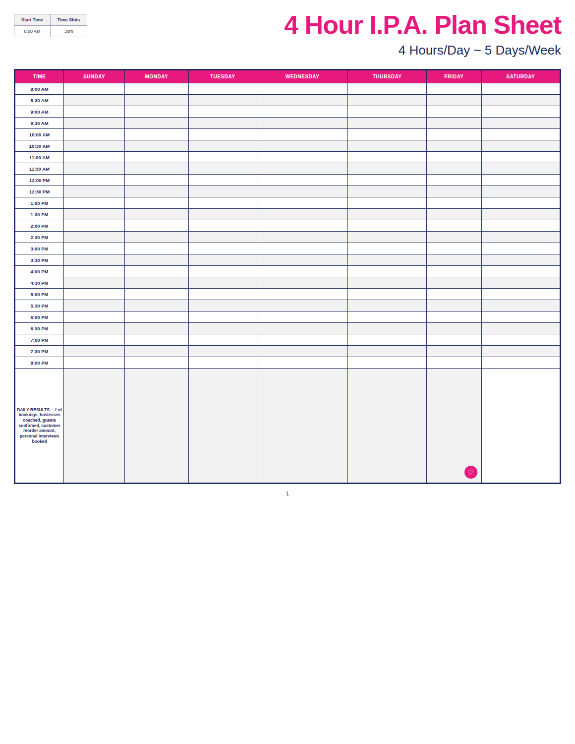| Start Time | Time Slots |
| --- | --- |
| 8:00 AM | 30m |
4 Hour I.P.A. Plan Sheet
4 Hours/Day ~ 5 Days/Week
| TIME | SUNDAY | MONDAY | TUESDAY | WEDNESDAY | THURSDAY | FRIDAY | SATURDAY |
| --- | --- | --- | --- | --- | --- | --- | --- |
| 8:00 AM | | | | | | | |
| 8:30 AM | | | | | | | |
| 9:00 AM | | | | | | | |
| 9:30 AM | | | | | | | |
| 10:00 AM | | | | | | | |
| 10:30 AM | | | | | | | |
| 11:00 AM | | | | | | | |
| 11:30 AM | | | | | | | |
| 12:00 PM | | | | | | | |
| 12:30 PM | | | | | | | |
| 1:00 PM | | | | | | | |
| 1:30 PM | | | | | | | |
| 2:00 PM | | | | | | | |
| 2:30 PM | | | | | | | |
| 3:00 PM | | | | | | | |
| 3:30 PM | | | | | | | |
| 4:00 PM | | | | | | | |
| 4:30 PM | | | | | | | |
| 5:00 PM | | | | | | | |
| 5:30 PM | | | | | | | |
| 6:00 PM | | | | | | | |
| 6:30 PM | | | | | | | |
| 7:00 PM | | | | | | | |
| 7:30 PM | | | | | | | |
| 8:00 PM | | | | | | | |
| DAILY RESULTS = # of bookings, hostesses coached, guests confirmed, customer reorder amount, personal interviews booked | | | | | | ♡ |
1